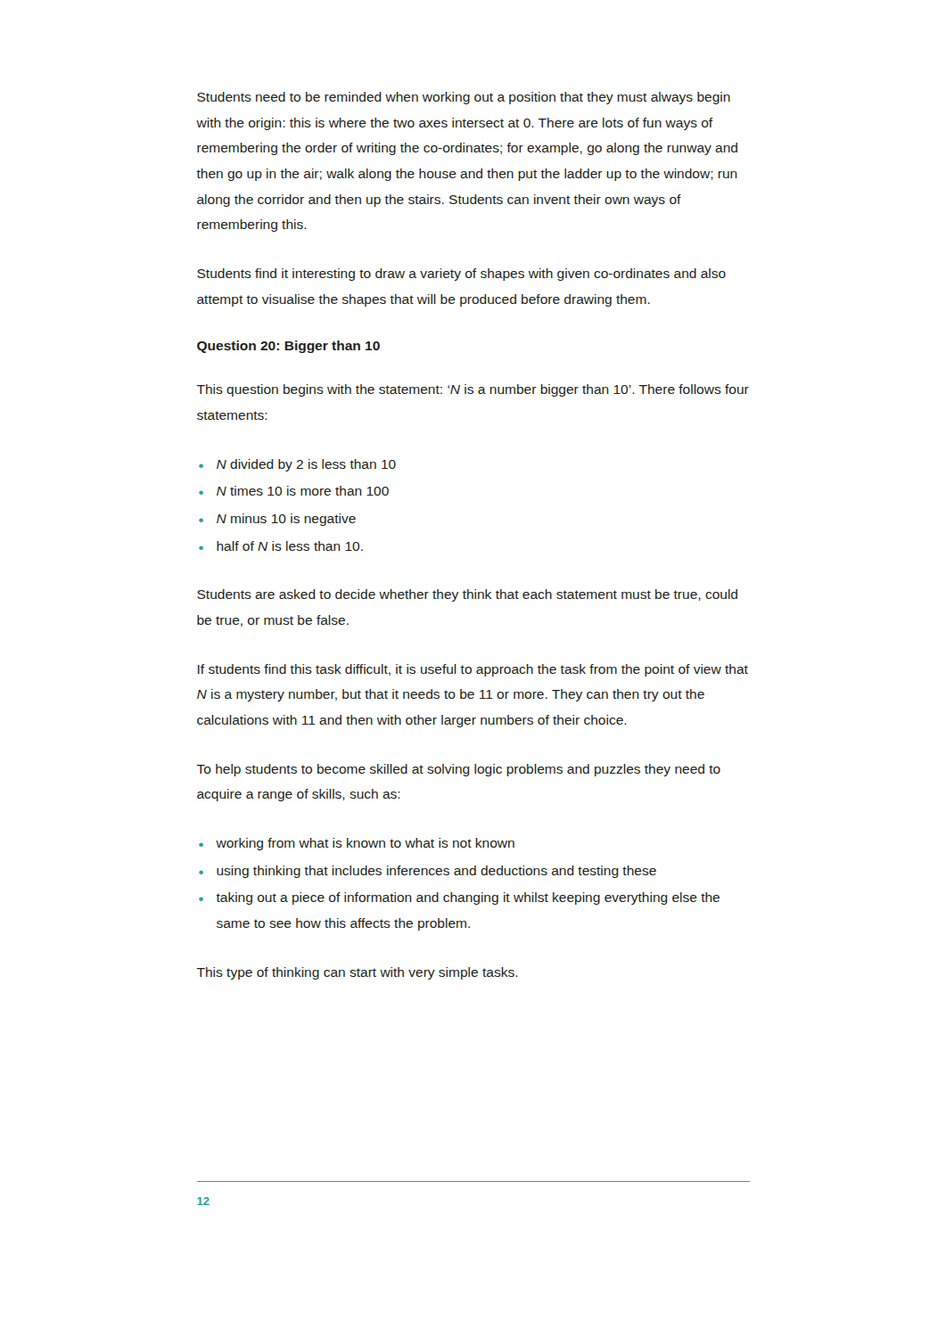Students need to be reminded when working out a position that they must always begin with the origin: this is where the two axes intersect at 0. There are lots of fun ways of remembering the order of writing the co-ordinates; for example, go along the runway and then go up in the air; walk along the house and then put the ladder up to the window; run along the corridor and then up the stairs. Students can invent their own ways of remembering this.
Students find it interesting to draw a variety of shapes with given co-ordinates and also attempt to visualise the shapes that will be produced before drawing them.
Question 20: Bigger than 10
This question begins with the statement: ‘N is a number bigger than 10’. There follows four statements:
N divided by 2 is less than 10
N times 10 is more than 100
N minus 10 is negative
half of N is less than 10.
Students are asked to decide whether they think that each statement must be true, could be true, or must be false.
If students find this task difficult, it is useful to approach the task from the point of view that N is a mystery number, but that it needs to be 11 or more. They can then try out the calculations with 11 and then with other larger numbers of their choice.
To help students to become skilled at solving logic problems and puzzles they need to acquire a range of skills, such as:
working from what is known to what is not known
using thinking that includes inferences and deductions and testing these
taking out a piece of information and changing it whilst keeping everything else the same to see how this affects the problem.
This type of thinking can start with very simple tasks.
12